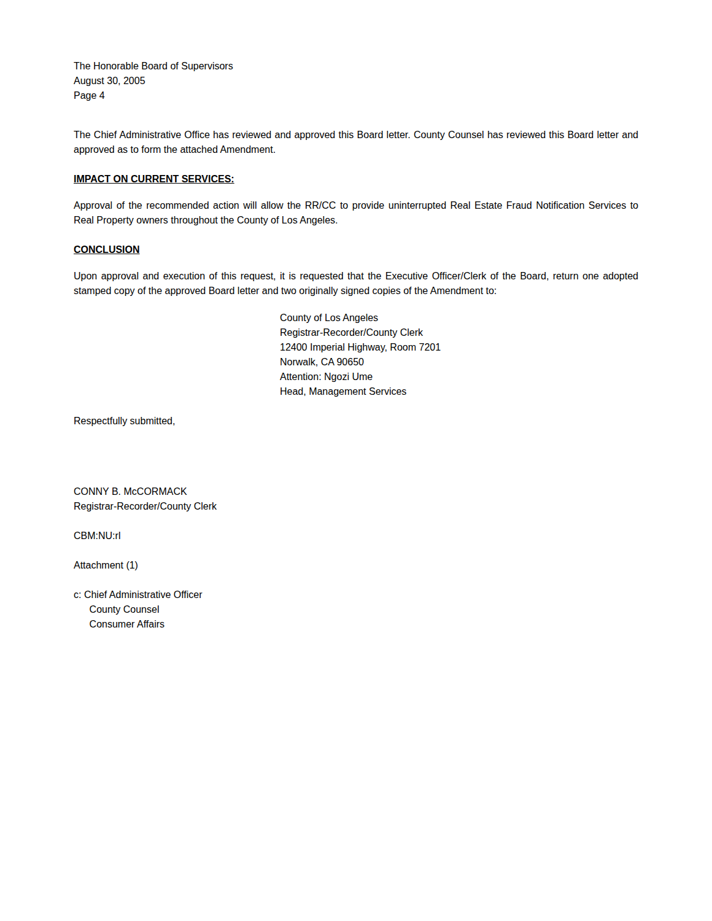The Honorable Board of Supervisors
August 30, 2005
Page 4
The Chief Administrative Office has reviewed and approved this Board letter. County Counsel has reviewed this Board letter and approved as to form the attached Amendment.
IMPACT ON CURRENT SERVICES:
Approval of the recommended action will allow the RR/CC to provide uninterrupted Real Estate Fraud Notification Services to Real Property owners throughout the County of Los Angeles.
CONCLUSION
Upon approval and execution of this request, it is requested that the Executive Officer/Clerk of the Board, return one adopted stamped copy of the approved Board letter and two originally signed copies of the Amendment to:
County of Los Angeles
Registrar-Recorder/County Clerk
12400 Imperial Highway, Room 7201
Norwalk, CA 90650
Attention: Ngozi Ume
Head, Management Services
Respectfully submitted,
CONNY B. McCORMACK
Registrar-Recorder/County Clerk
CBM:NU:rl
Attachment (1)
c: Chief Administrative Officer
County Counsel
Consumer Affairs